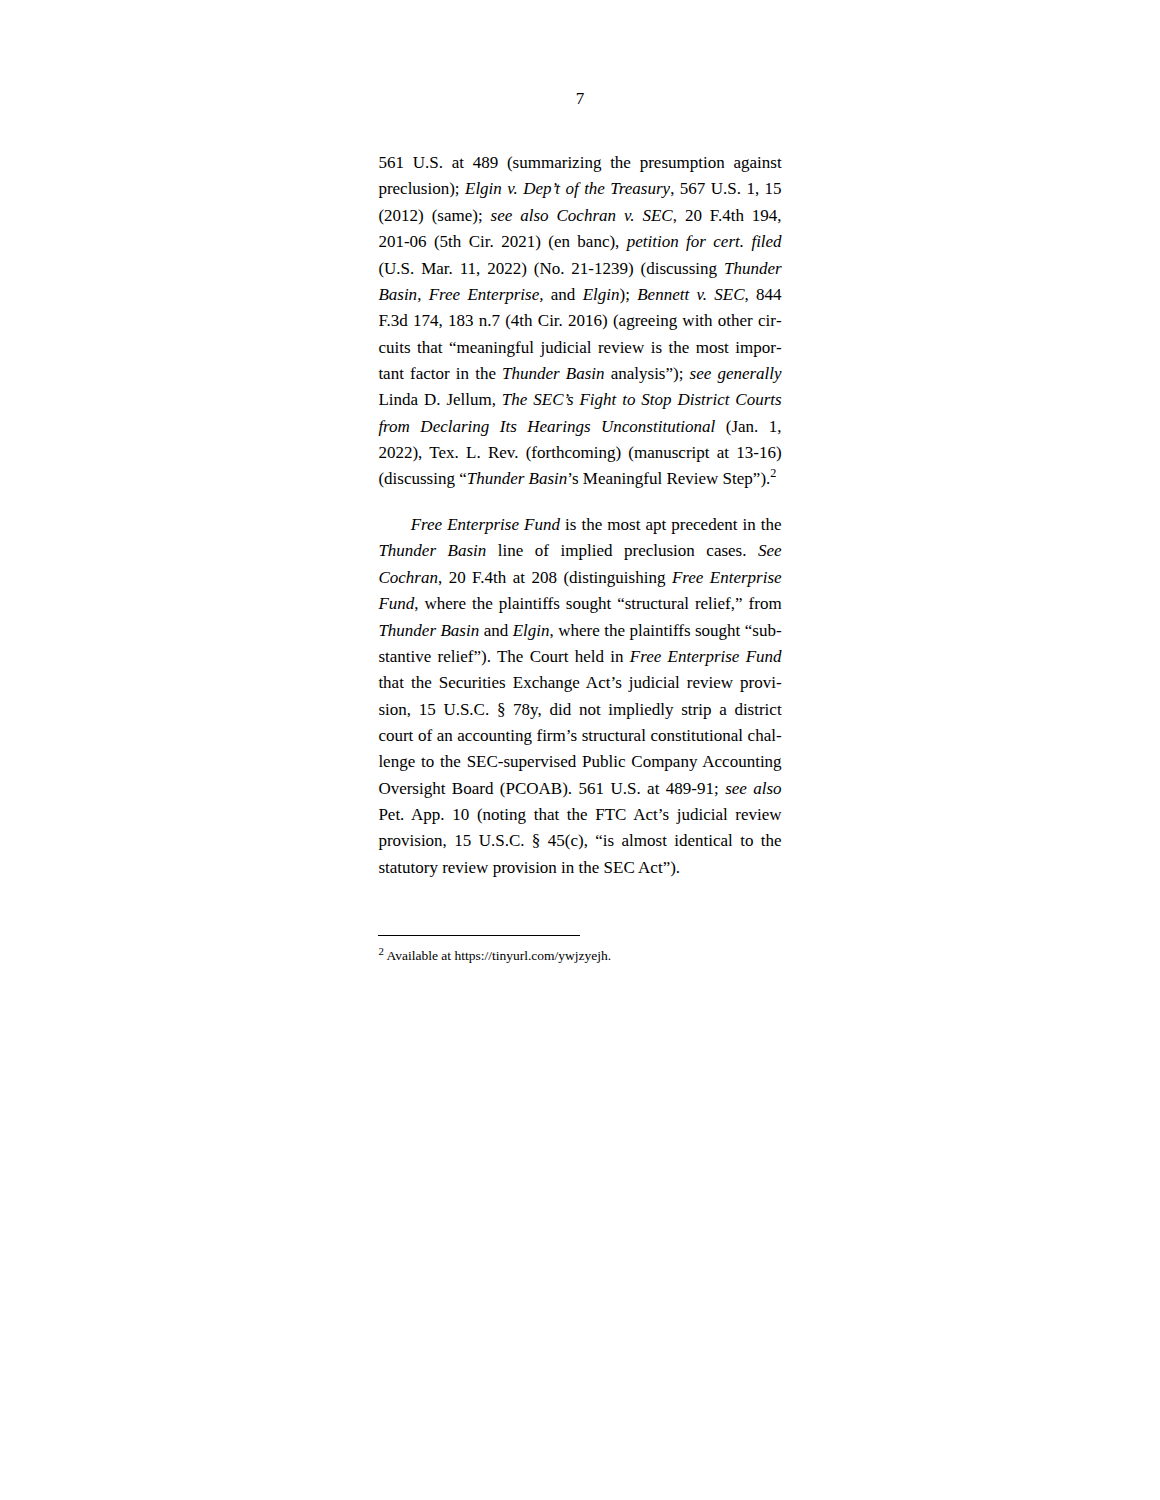7
561 U.S. at 489 (summarizing the presumption against preclusion); Elgin v. Dep’t of the Treasury, 567 U.S. 1, 15 (2012) (same); see also Cochran v. SEC, 20 F.4th 194, 201-06 (5th Cir. 2021) (en banc), petition for cert. filed (U.S. Mar. 11, 2022) (No. 21-1239) (discussing Thunder Basin, Free Enterprise, and Elgin); Bennett v. SEC, 844 F.3d 174, 183 n.7 (4th Cir. 2016) (agreeing with other circuits that “meaningful judicial review is the most important factor in the Thunder Basin analysis”); see generally Linda D. Jellum, The SEC’s Fight to Stop District Courts from Declaring Its Hearings Unconstitutional (Jan. 1, 2022), Tex. L. Rev. (forthcoming) (manuscript at 13-16) (discussing “Thunder Basin’s Meaningful Review Step”).2
Free Enterprise Fund is the most apt precedent in the Thunder Basin line of implied preclusion cases. See Cochran, 20 F.4th at 208 (distinguishing Free Enterprise Fund, where the plaintiffs sought “structural relief,” from Thunder Basin and Elgin, where the plaintiffs sought “substantive relief”). The Court held in Free Enterprise Fund that the Securities Exchange Act’s judicial review provision, 15 U.S.C. § 78y, did not impliedly strip a district court of an accounting firm’s structural constitutional challenge to the SEC-supervised Public Company Accounting Oversight Board (PCOAB). 561 U.S. at 489-91; see also Pet. App. 10 (noting that the FTC Act’s judicial review provision, 15 U.S.C. § 45(c), “is almost identical to the statutory review provision in the SEC Act”).
2 Available at https://tinyurl.com/ywjzyejh.